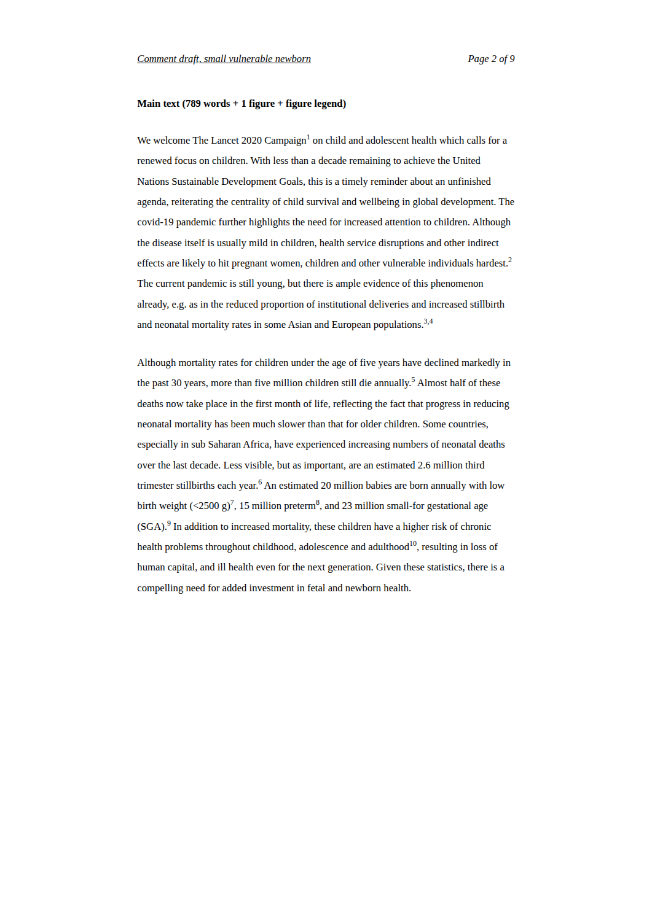Comment draft, small vulnerable newborn Page 2 of 9
Main text (789 words + 1 figure + figure legend)
We welcome The Lancet 2020 Campaign1 on child and adolescent health which calls for a renewed focus on children. With less than a decade remaining to achieve the United Nations Sustainable Development Goals, this is a timely reminder about an unfinished agenda, reiterating the centrality of child survival and wellbeing in global development. The covid-19 pandemic further highlights the need for increased attention to children. Although the disease itself is usually mild in children, health service disruptions and other indirect effects are likely to hit pregnant women, children and other vulnerable individuals hardest.2 The current pandemic is still young, but there is ample evidence of this phenomenon already, e.g. as in the reduced proportion of institutional deliveries and increased stillbirth and neonatal mortality rates in some Asian and European populations.3,4
Although mortality rates for children under the age of five years have declined markedly in the past 30 years, more than five million children still die annually.5 Almost half of these deaths now take place in the first month of life, reflecting the fact that progress in reducing neonatal mortality has been much slower than that for older children. Some countries, especially in sub Saharan Africa, have experienced increasing numbers of neonatal deaths over the last decade. Less visible, but as important, are an estimated 2.6 million third trimester stillbirths each year.6 An estimated 20 million babies are born annually with low birth weight (<2500 g)7, 15 million preterm8, and 23 million small-for gestational age (SGA).9 In addition to increased mortality, these children have a higher risk of chronic health problems throughout childhood, adolescence and adulthood10, resulting in loss of human capital, and ill health even for the next generation. Given these statistics, there is a compelling need for added investment in fetal and newborn health.